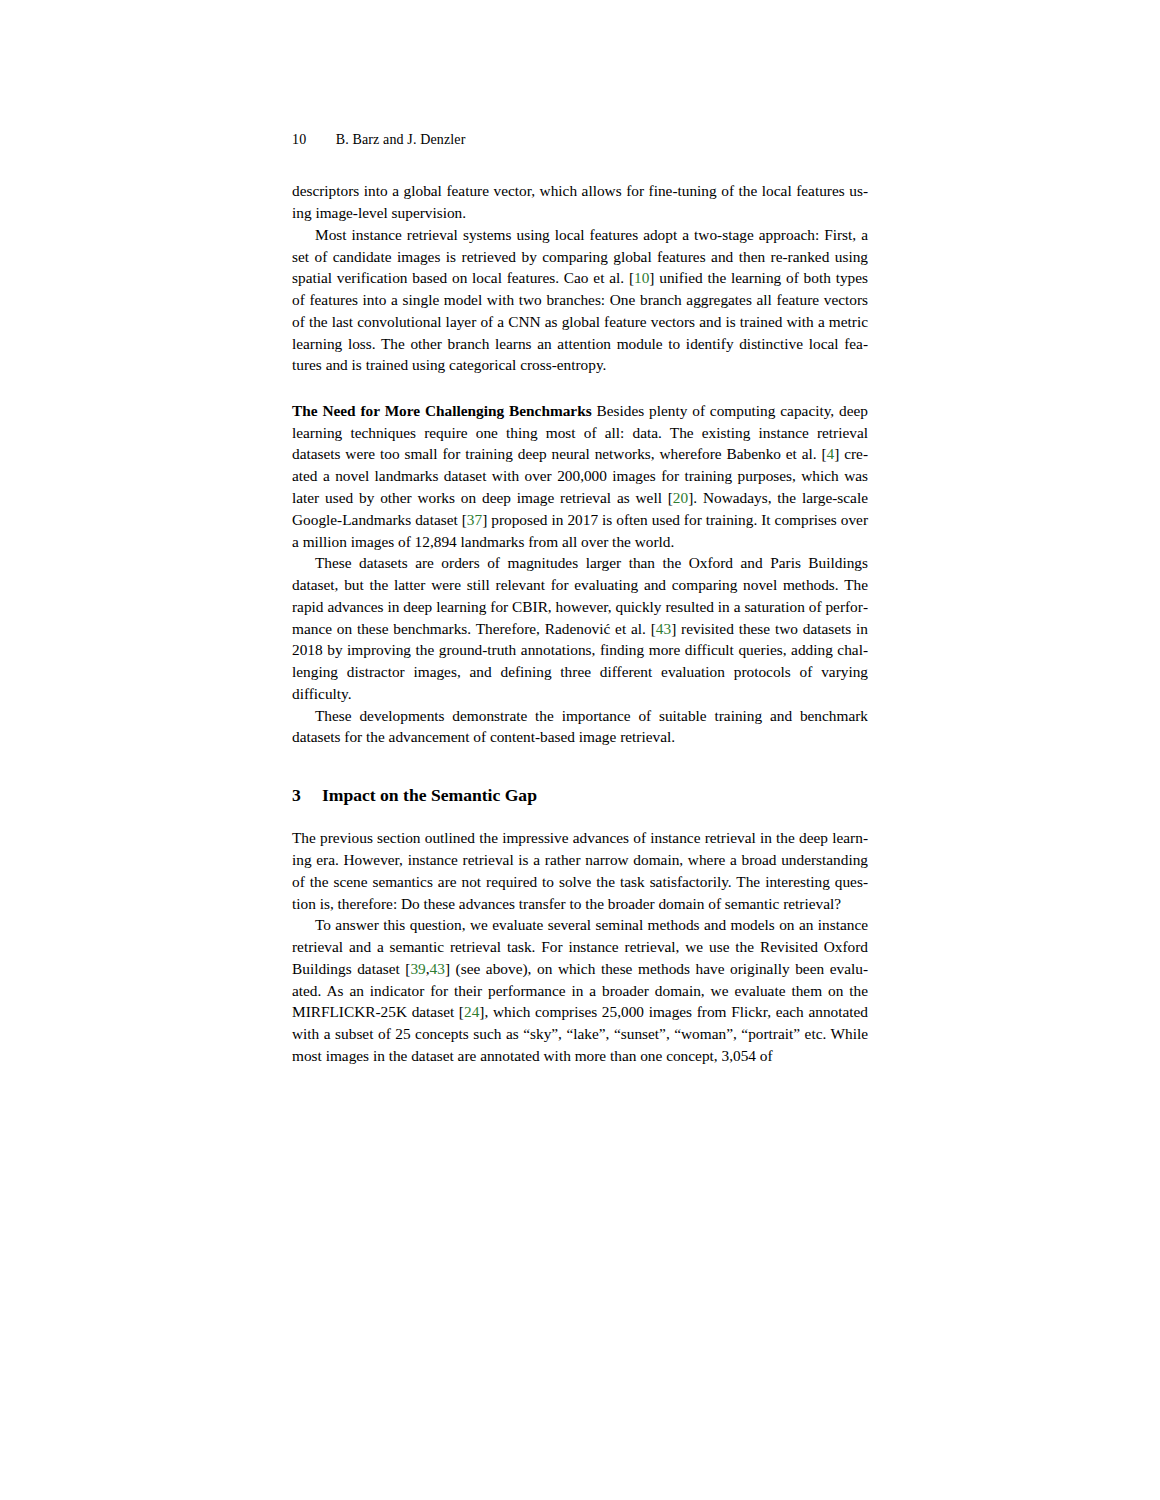10 B. Barz and J. Denzler
descriptors into a global feature vector, which allows for fine-tuning of the local features using image-level supervision.
Most instance retrieval systems using local features adopt a two-stage approach: First, a set of candidate images is retrieved by comparing global features and then re-ranked using spatial verification based on local features. Cao et al. [10] unified the learning of both types of features into a single model with two branches: One branch aggregates all feature vectors of the last convolutional layer of a CNN as global feature vectors and is trained with a metric learning loss. The other branch learns an attention module to identify distinctive local features and is trained using categorical cross-entropy.
The Need for More Challenging Benchmarks Besides plenty of computing capacity, deep learning techniques require one thing most of all: data. The existing instance retrieval datasets were too small for training deep neural networks, wherefore Babenko et al. [4] created a novel landmarks dataset with over 200,000 images for training purposes, which was later used by other works on deep image retrieval as well [20]. Nowadays, the large-scale Google-Landmarks dataset [37] proposed in 2017 is often used for training. It comprises over a million images of 12,894 landmarks from all over the world.
These datasets are orders of magnitudes larger than the Oxford and Paris Buildings dataset, but the latter were still relevant for evaluating and comparing novel methods. The rapid advances in deep learning for CBIR, however, quickly resulted in a saturation of performance on these benchmarks. Therefore, Radenović et al. [43] revisited these two datasets in 2018 by improving the ground-truth annotations, finding more difficult queries, adding challenging distractor images, and defining three different evaluation protocols of varying difficulty.
These developments demonstrate the importance of suitable training and benchmark datasets for the advancement of content-based image retrieval.
3 Impact on the Semantic Gap
The previous section outlined the impressive advances of instance retrieval in the deep learning era. However, instance retrieval is a rather narrow domain, where a broad understanding of the scene semantics are not required to solve the task satisfactorily. The interesting question is, therefore: Do these advances transfer to the broader domain of semantic retrieval?
To answer this question, we evaluate several seminal methods and models on an instance retrieval and a semantic retrieval task. For instance retrieval, we use the Revisited Oxford Buildings dataset [39,43] (see above), on which these methods have originally been evaluated. As an indicator for their performance in a broader domain, we evaluate them on the MIRFLICKR-25K dataset [24], which comprises 25,000 images from Flickr, each annotated with a subset of 25 concepts such as “sky”, “lake”, “sunset”, “woman”, “portrait” etc. While most images in the dataset are annotated with more than one concept, 3,054 of